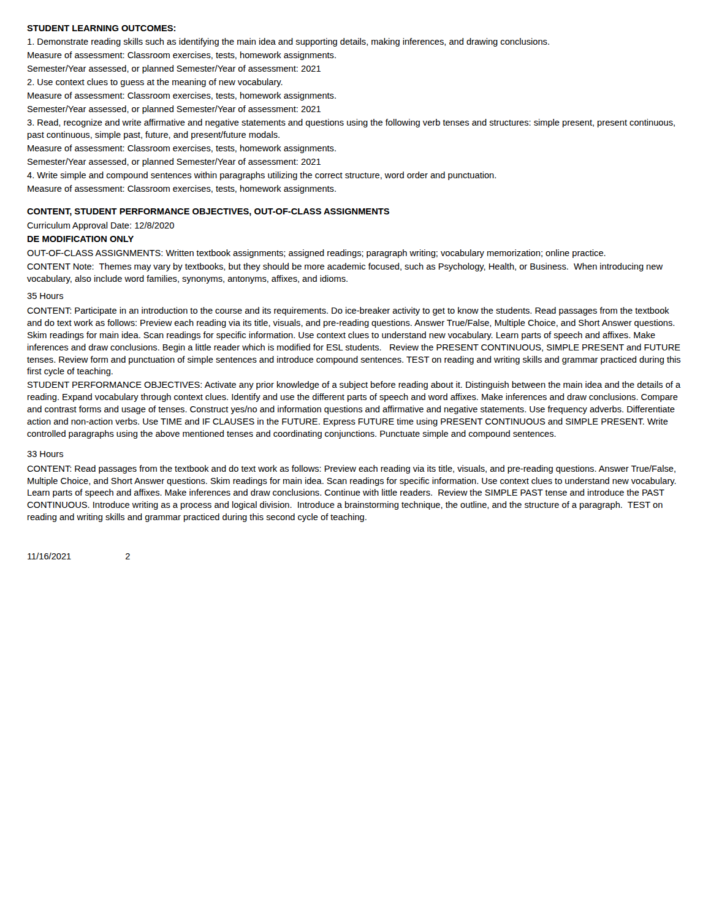STUDENT LEARNING OUTCOMES:
1. Demonstrate reading skills such as identifying the main idea and supporting details, making inferences, and drawing conclusions.
Measure of assessment: Classroom exercises, tests, homework assignments.
Semester/Year assessed, or planned Semester/Year of assessment: 2021
2. Use context clues to guess at the meaning of new vocabulary.
Measure of assessment: Classroom exercises, tests, homework assignments.
Semester/Year assessed, or planned Semester/Year of assessment: 2021
3. Read, recognize and write affirmative and negative statements and questions using the following verb tenses and structures: simple present, present continuous, past continuous, simple past, future, and present/future modals.
Measure of assessment: Classroom exercises, tests, homework assignments.
Semester/Year assessed, or planned Semester/Year of assessment: 2021
4. Write simple and compound sentences within paragraphs utilizing the correct structure, word order and punctuation.
Measure of assessment: Classroom exercises, tests, homework assignments.
CONTENT, STUDENT PERFORMANCE OBJECTIVES, OUT-OF-CLASS ASSIGNMENTS
Curriculum Approval Date: 12/8/2020
DE MODIFICATION ONLY
OUT-OF-CLASS ASSIGNMENTS: Written textbook assignments; assigned readings; paragraph writing; vocabulary memorization; online practice.
CONTENT Note: Themes may vary by textbooks, but they should be more academic focused, such as Psychology, Health, or Business. When introducing new vocabulary, also include word families, synonyms, antonyms, affixes, and idioms.
35 Hours
CONTENT: Participate in an introduction to the course and its requirements. Do ice-breaker activity to get to know the students. Read passages from the textbook and do text work as follows: Preview each reading via its title, visuals, and pre-reading questions. Answer True/False, Multiple Choice, and Short Answer questions. Skim readings for main idea. Scan readings for specific information. Use context clues to understand new vocabulary. Learn parts of speech and affixes. Make inferences and draw conclusions. Begin a little reader which is modified for ESL students. Review the PRESENT CONTINUOUS, SIMPLE PRESENT and FUTURE tenses. Review form and punctuation of simple sentences and introduce compound sentences. TEST on reading and writing skills and grammar practiced during this first cycle of teaching.
STUDENT PERFORMANCE OBJECTIVES: Activate any prior knowledge of a subject before reading about it. Distinguish between the main idea and the details of a reading. Expand vocabulary through context clues. Identify and use the different parts of speech and word affixes. Make inferences and draw conclusions. Compare and contrast forms and usage of tenses. Construct yes/no and information questions and affirmative and negative statements. Use frequency adverbs. Differentiate action and non-action verbs. Use TIME and IF CLAUSES in the FUTURE. Express FUTURE time using PRESENT CONTINUOUS and SIMPLE PRESENT. Write controlled paragraphs using the above mentioned tenses and coordinating conjunctions. Punctuate simple and compound sentences.
33 Hours
CONTENT: Read passages from the textbook and do text work as follows: Preview each reading via its title, visuals, and pre-reading questions. Answer True/False, Multiple Choice, and Short Answer questions. Skim readings for main idea. Scan readings for specific information. Use context clues to understand new vocabulary. Learn parts of speech and affixes. Make inferences and draw conclusions. Continue with little readers. Review the SIMPLE PAST tense and introduce the PAST CONTINUOUS. Introduce writing as a process and logical division. Introduce a brainstorming technique, the outline, and the structure of a paragraph. TEST on reading and writing skills and grammar practiced during this second cycle of teaching.
11/16/2021 2